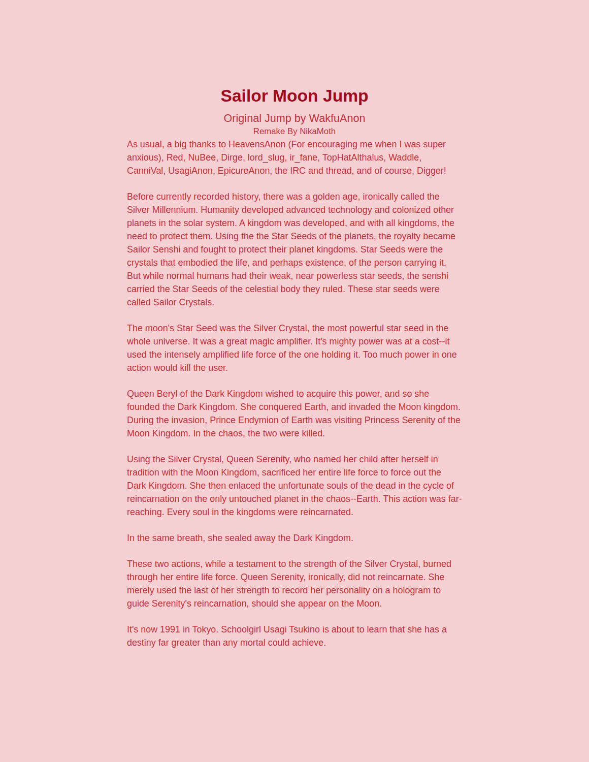Sailor Moon Jump
Original Jump by WakfuAnon
Remake By NikaMoth
As usual, a big thanks to HeavensAnon (For encouraging me when I was super anxious), Red, NuBee, Dirge, lord_slug, ir_fane, TopHatAlthalus, Waddle, CanniVal, UsagiAnon, EpicureAnon, the IRC and thread, and of course, Digger!
Before currently recorded history, there was a golden age, ironically called the Silver Millennium. Humanity developed advanced technology and colonized other planets in the solar system. A kingdom was developed, and with all kingdoms, the need to protect them. Using the the Star Seeds of the planets, the royalty became Sailor Senshi and fought to protect their planet kingdoms. Star Seeds were the crystals that embodied the life, and perhaps existence, of the person carrying it. But while normal humans had their weak, near powerless star seeds, the senshi carried the Star Seeds of the celestial body they ruled. These star seeds were called Sailor Crystals.
The moon's Star Seed was the Silver Crystal, the most powerful star seed in the whole universe. It was a great magic amplifier. It's mighty power was at a cost--it used the intensely amplified life force of the one holding it. Too much power in one action would kill the user.
Queen Beryl of the Dark Kingdom wished to acquire this power, and so she founded the Dark Kingdom. She conquered Earth, and invaded the Moon kingdom. During the invasion, Prince Endymion of Earth was visiting Princess Serenity of the Moon Kingdom. In the chaos, the two were killed.
Using the Silver Crystal, Queen Serenity, who named her child after herself in tradition with the Moon Kingdom, sacrificed her entire life force to force out the Dark Kingdom. She then enlaced the unfortunate souls of the dead in the cycle of reincarnation on the only untouched planet in the chaos--Earth. This action was far-reaching. Every soul in the kingdoms were reincarnated.
In the same breath, she sealed away the Dark Kingdom.
These two actions, while a testament to the strength of the Silver Crystal, burned through her entire life force. Queen Serenity, ironically, did not reincarnate. She merely used the last of her strength to record her personality on a hologram to guide Serenity's reincarnation, should she appear on the Moon.
It's now 1991 in Tokyo. Schoolgirl Usagi Tsukino is about to learn that she has a destiny far greater than any mortal could achieve.